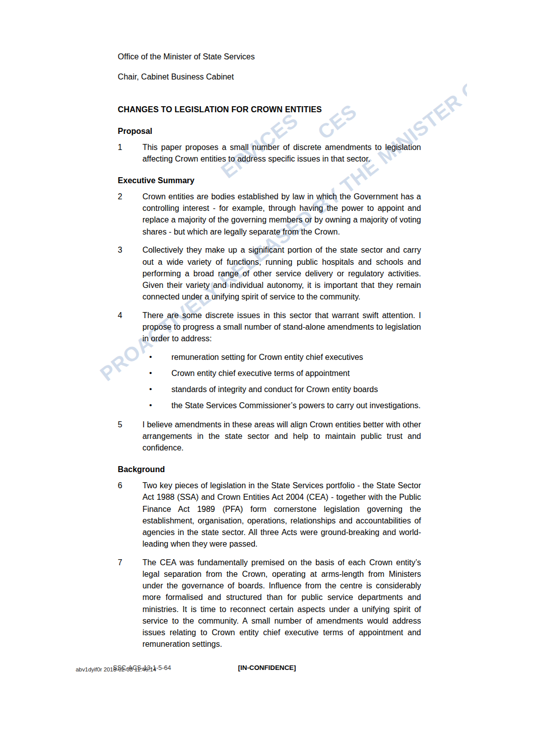CES
ERVICES
PROACTIVELY RELEASED BY THE MINISTER OF STATE SERVICES
Office of the Minister of State Services
Chair, Cabinet Business Cabinet
CHANGES TO LEGISLATION FOR CROWN ENTITIES
Proposal
1 This paper proposes a small number of discrete amendments to legislation affecting Crown entities to address specific issues in that sector.
Executive Summary
2 Crown entities are bodies established by law in which the Government has a controlling interest - for example, through having the power to appoint and replace a majority of the governing members or by owning a majority of voting shares - but which are legally separate from the Crown.
3 Collectively they make up a significant portion of the state sector and carry out a wide variety of functions, running public hospitals and schools and performing a broad range of other service delivery or regulatory activities. Given their variety and individual autonomy, it is important that they remain connected under a unifying spirit of service to the community.
4 There are some discrete issues in this sector that warrant swift attention. I propose to progress a small number of stand-alone amendments to legislation in order to address:
remuneration setting for Crown entity chief executives
Crown entity chief executive terms of appointment
standards of integrity and conduct for Crown entity boards
the State Services Commissioner’s powers to carry out investigations.
5 I believe amendments in these areas will align Crown entities better with other arrangements in the state sector and help to maintain public trust and confidence.
Background
6 Two key pieces of legislation in the State Services portfolio - the State Sector Act 1988 (SSA) and Crown Entities Act 2004 (CEA) - together with the Public Finance Act 1989 (PFA) form cornerstone legislation governing the establishment, organisation, operations, relationships and accountabilities of agencies in the state sector. All three Acts were ground-breaking and world-leading when they were passed.
7 The CEA was fundamentally premised on the basis of each Crown entity’s legal separation from the Crown, operating at arms-length from Ministers under the governance of boards. Influence from the centre is considerably more formalised and structured than for public service departments and ministries. It is time to reconnect certain aspects under a unifying spirit of service to the community. A small number of amendments would address issues relating to Crown entity chief executive terms of appointment and remuneration settings.
SSC-ACS-13-1-5-64
[IN-CONFIDENCE]
abv1dyif0r 2018-02-08 11:46:14